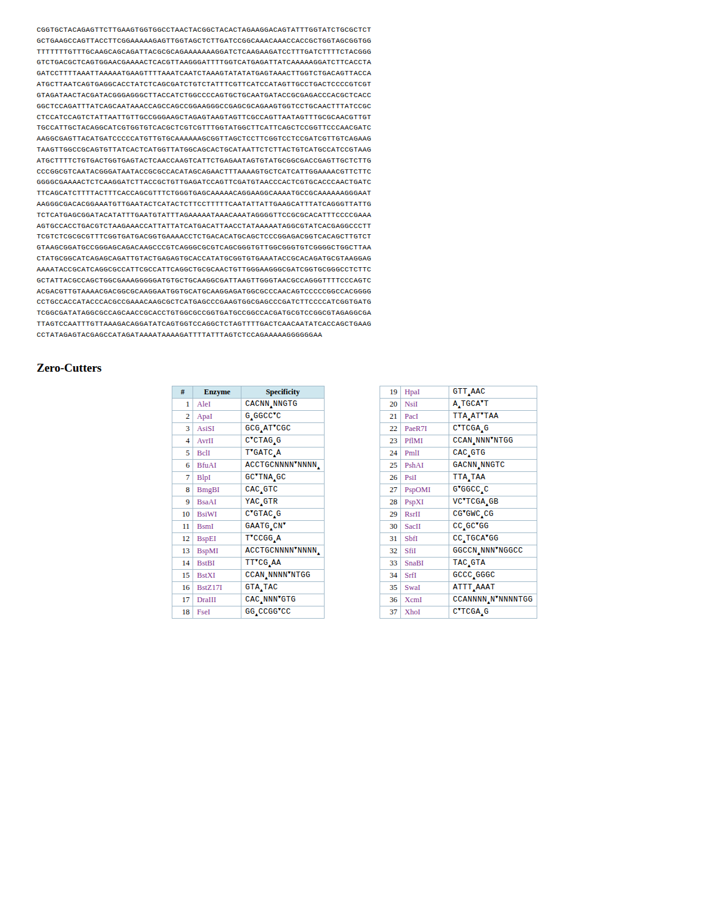CGGTGCTACAGAGTTCTTGAAGTGGTGGCCTAACTACGGCTACACTAGAAGGACAGTATTTGGTATCTGCGCTCT GCTGAAGCCAGTTACCTTCGGAAAAAGAGTTGGTAGCTCTTGATCCGGCAAACAAACCACCGCTGGTAGCGGTGG TTTTTTTGTTTGCAAGCAGCAGATTACGCGCAGAAAAAAAGGATCTCAAGAAGATCCTTTGATCTTTTCTACGGG GTCTGACGCTCAGTGGAACGAAAACTCACGTTAAGGGATTTTGGTCATGAGATTATCAAAAAGGATCTTCACCTA GATCCTTTTAAATTAAAAATGAAGTTTTAAATCAATCTAAAGTATATATGAGTAAACTTGGTCTGACAGTTACCA ATGCTTAATCAGTGAGGCACCTATCTCAGCGATCTGTCTATTTCGTTCATCCATAGTTGCCTGACTCCCCGTCGT GTAGATAACTACGATACGGGAGGGCTTACCATCTGGCCCCAGTGCTGCAATGATACCGCGAGACCCACGCTCACC GGCTCCAGATTTATCAGCAATAAACCAGCCAGCCGGAAGGGCCGAGCGCAGAAGTGGTCCTGCAACTTTATCCGC CTCCATCCAGTCTATTAATTGTTGCCGGGAAGCTAGAGTAAGTAGTTCGCCAGTTAATAGTTTGCGCAACGTTGT TGCCATTGCTACAGGCATCGTGGTGTCACGCTCGTCGTTTGGTATGGCTTCATTCAGCTCCGGTTCCCAACGATC AAGGCGAGTTACATGATCCCCCATGTTGTGCAAAAAAGCGGTTAGCTCCTTCGGTCCTCCGATCGTTGTCAGAAG TAAGTTGGCCGCAGTGTTATCACTCATGGTTATGGCAGCACTGCATAATTCTCTTACTGTCATGCCATCCGTAAG ATGCTTTTCTGTGACTGGTGAGTACTCAACCAAGTCATTCTGAGAATAGTGTATGCGGCGACCGAGTTGCTCTTG CCCGGCGTCAATACGGGATAATACCGCGCCACATAGCAGAACTTTAAAAGTGCTCATCATTGGAAAACGTTCTTC GGGGCGAAAACTCTCAAGGATCTTACCGCTGTTGAGATCCAGTTCGATGTAACCCACTCGTGCACCCAACTGATC TTCAGCATCTTTTACTTTCACCAGCGTTTCTGGGTGAGCAAAAACAGGAAGGCAAAATGCCGCAAAAAAGGGAAT AAGGGCGACACGGAAATGTTGAATACTCATACTCTTCCTTTTTCAATATTATTGAAGCATTTATCAGGGTTATTG TCTCATGAGCGGATACATATTTGAATGTATTTAGAAAAATAAACAAATAGGGGTTCCGCGCACATTTCCCCGAAA AGTGCCACCTGACGTCTAAGAAACCATTATTATCATGACATTAACCTATAAAAATAGGCGTATCACGAGGCCCTT TCGTCTCGCGCGTTTCGGTGATGACGGTGAAAACCTCTGACACATGCAGCTCCCGGAGACGGTCACAGCTTGTCT GTAAGCGGATGCCGGGAGCAGACAAGCCCGTCAGGGCGCGTCAGCGGGTGTTGGCGGGTGTCGGGGCTGGCTTAA CTATGCGGCATCAGAGCAGATTGTACTGAGAGTGCACCATATGCGGTGTGAAATACCGCACAGATGCGTAAGGAG AAAATACCGCATCAGGCGCCATTCGCCATTCAGGCTGCGCAACTGTTGGGAAGGGCGATCGGTGCGGGCCTCTTC GCTATTACGCCAGCTGGCGAAAGGGGGATGTGCTGCAAGGCGATTAAGTTGGGTAACGCCAGGGTTTTCCCAGTC ACGACGTTGTAAAACGACGGCGCAAGGAATGGTGCATGCAAGGAGATGGCGCCCAACAGTCCCCCGGCCACGGGG CCTGCCACCATACCCACGCCGAAACAAGCGCTCATGAGCCCGAAGTGGCGAGCCCGATCTTCCCCATCGGTGATG TCGGCGATATAGGCGCCAGCAACCGCACCTGTGGCGCCGGTGATGCCGGCCACGATGCGTCCGGCGTAGAGGCGA TTAGTCCAATTTGTTAAAGACAGGATATCAGTGGTCCAGGCTCTAGTTTTGACTCAACAATATCACCAGCTGAAG CCTATAGAGTACGAGCCATAGATAAAATAAAAGATTTTATTTAGTCTCCAGAAAAAGGGGGGAA
Zero-Cutters
| # | Enzyme | Specificity |
| --- | --- | --- |
| 1 | AleI | CACNN ▲ NNGTG |
| 2 | ApaI | G ▲ GGCC ▼ C |
| 3 | AsiSI | GCG ▲ AT ▼ CGC |
| 4 | AvrII | C ▼ CTAG ▲ G |
| 5 | BclI | T ▼ GATC ▲ A |
| 6 | BfuAI | ACCTGCNNNN ▼ NNNN ▲ |
| 7 | BlpI | GC ▼ TNA ▲ GC |
| 8 | BmgBI | CAC ▲ GTC |
| 9 | BsaAI | YAC ▲ GTR |
| 10 | BsiWI | C ▼ GTAC ▲ G |
| 11 | BsmI | GAATG ▲ CN ▼ |
| 12 | BspEI | T ▼ CCGG ▲ A |
| 13 | BspMI | ACCTGCNNNN ▼ NNNN ▲ |
| 14 | BstBI | TT ▼ CG ▲ AA |
| 15 | BstXI | CCAN ▲ NNNN ▼ NTGG |
| 16 | BstZ17I | GTA ▲ TAC |
| 17 | DraIII | CAC ▲ NNN ▼ GTG |
| 18 | FseI | GG ▲ CCGG ▼ CC |
| 19 | HpaI | GTT ▲ AAC |
| 20 | NsiI | A ▲ TGCA ▼ T |
| 21 | PacI | TTA ▲ AT ▼ TAA |
| 22 | PaeR7I | C ▼ TCGA ▲ G |
| 23 | PflMI | CCAN ▲ NNN ▼ NTGG |
| 24 | PmlI | CAC ▲ GTG |
| 25 | PshAI | GACNN ▲ NNGTC |
| 26 | PsiI | TTA ▲ TAA |
| 27 | PspOMI | G ▼ GGCC ▲ C |
| 28 | PspXI | VC ▼ TCGA ▲ GB |
| 29 | RsrII | CG ▼ GWC ▲ CG |
| 30 | SacII | CC ▲ GC ▼ GG |
| 31 | SbfI | CC ▲ TGCA ▼ GG |
| 32 | SfiI | GGCCN ▲ NNN ▼ NGGCC |
| 33 | SnaBI | TAC ▲ GTA |
| 34 | SrfI | GCCC ▲ GGGC |
| 35 | SwaI | ATTT ▲ AAAT |
| 36 | XcmI | CCANNNN ▲ N ▼ NNNNTGG |
| 37 | XhoI | C ▼ TCGA ▲ G |